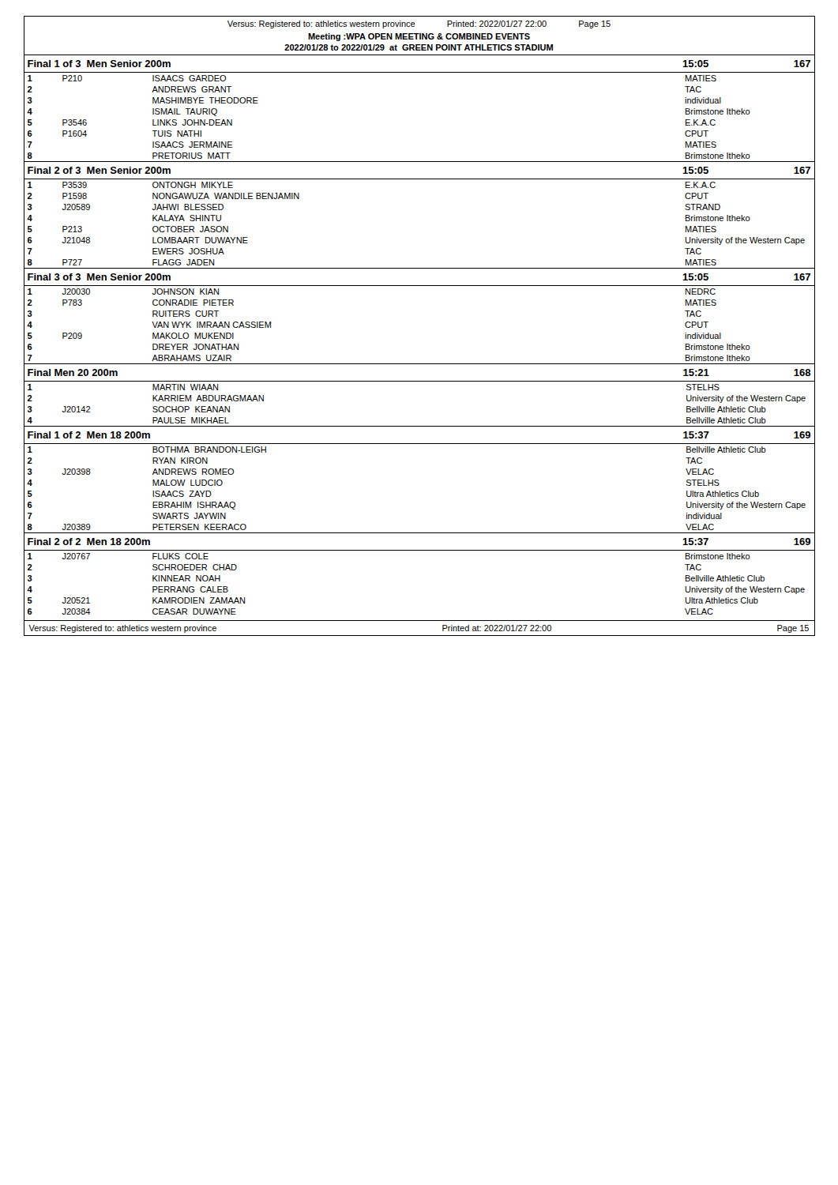Versus: Registered to: athletics western province Printed: 2022/01/27 22:00 Page 15
Meeting :WPA OPEN MEETING & COMBINED EVENTS
2022/01/28 to 2022/01/29 at GREEN POINT ATHLETICS STADIUM
| Final 1 of 3 Men Senior 200m | 15:05 | 167 |
| 1 | P210 | ISAACS GARDEO | MATIES |
| 2 | | ANDREWS GRANT | TAC |
| 3 | | MASHIMBYE THEODORE | individual |
| 4 | | ISMAIL TAURIQ | Brimstone Itheko |
| 5 | P3546 | LINKS JOHN-DEAN | E.K.A.C |
| 6 | P1604 | TUIS NATHI | CPUT |
| 7 | | ISAACS JERMAINE | MATIES |
| 8 | | PRETORIUS MATT | Brimstone Itheko |
| Final 2 of 3 Men Senior 200m | 15:05 | 167 |
| 1 | P3539 | ONTONGH MIKYLE | E.K.A.C |
| 2 | P1598 | NONGAWUZA WANDILE BENJAMIN | CPUT |
| 3 | J20589 | JAHWI BLESSED | STRAND |
| 4 | | KALAYA SHINTU | Brimstone Itheko |
| 5 | P213 | OCTOBER JASON | MATIES |
| 6 | J21048 | LOMBAART DUWAYNE | University of the Western Cape |
| 7 | | EWERS JOSHUA | TAC |
| 8 | P727 | FLAGG JADEN | MATIES |
| Final 3 of 3 Men Senior 200m | 15:05 | 167 |
| 1 | J20030 | JOHNSON KIAN | NEDRC |
| 2 | P783 | CONRADIE PIETER | MATIES |
| 3 | | RUITERS CURT | TAC |
| 4 | | VAN WYK IMRAAN CASSIEM | CPUT |
| 5 | P209 | MAKOLO MUKENDI | individual |
| 6 | | DREYER JONATHAN | Brimstone Itheko |
| 7 | | ABRAHAMS UZAIR | Brimstone Itheko |
| Final Men 20 200m | 15:21 | 168 |
| 1 | | MARTIN WIAAN | STELHS |
| 2 | | KARRIEM ABDURAGMAAN | University of the Western Cape |
| 3 | J20142 | SOCHOP KEANAN | Bellville Athletic Club |
| 4 | | PAULSE MIKHAEL | Bellville Athletic Club |
| Final 1 of 2 Men 18 200m | 15:37 | 169 |
| 1 | | BOTHMA BRANDON-LEIGH | Bellville Athletic Club |
| 2 | | RYAN KIRON | TAC |
| 3 | J20398 | ANDREWS ROMEO | VELAC |
| 4 | | MALOW LUDCIO | STELHS |
| 5 | | ISAACS ZAYD | Ultra Athletics Club |
| 6 | | EBRAHIM ISHRAAQ | University of the Western Cape |
| 7 | | SWARTS JAYWIN | individual |
| 8 | J20389 | PETERSEN KEERACO | VELAC |
| Final 2 of 2 Men 18 200m | 15:37 | 169 |
| 1 | J20767 | FLUKS COLE | Brimstone Itheko |
| 2 | | SCHROEDER CHAD | TAC |
| 3 | | KINNEAR NOAH | Bellville Athletic Club |
| 4 | | PERRANG CALEB | University of the Western Cape |
| 5 | J20521 | KAMRODIEN ZAMAAN | Ultra Athletics Club |
| 6 | J20384 | CEASAR DUWAYNE | VELAC |
Versus: Registered to: athletics western province Printed at: 2022/01/27 22:00 Page 15